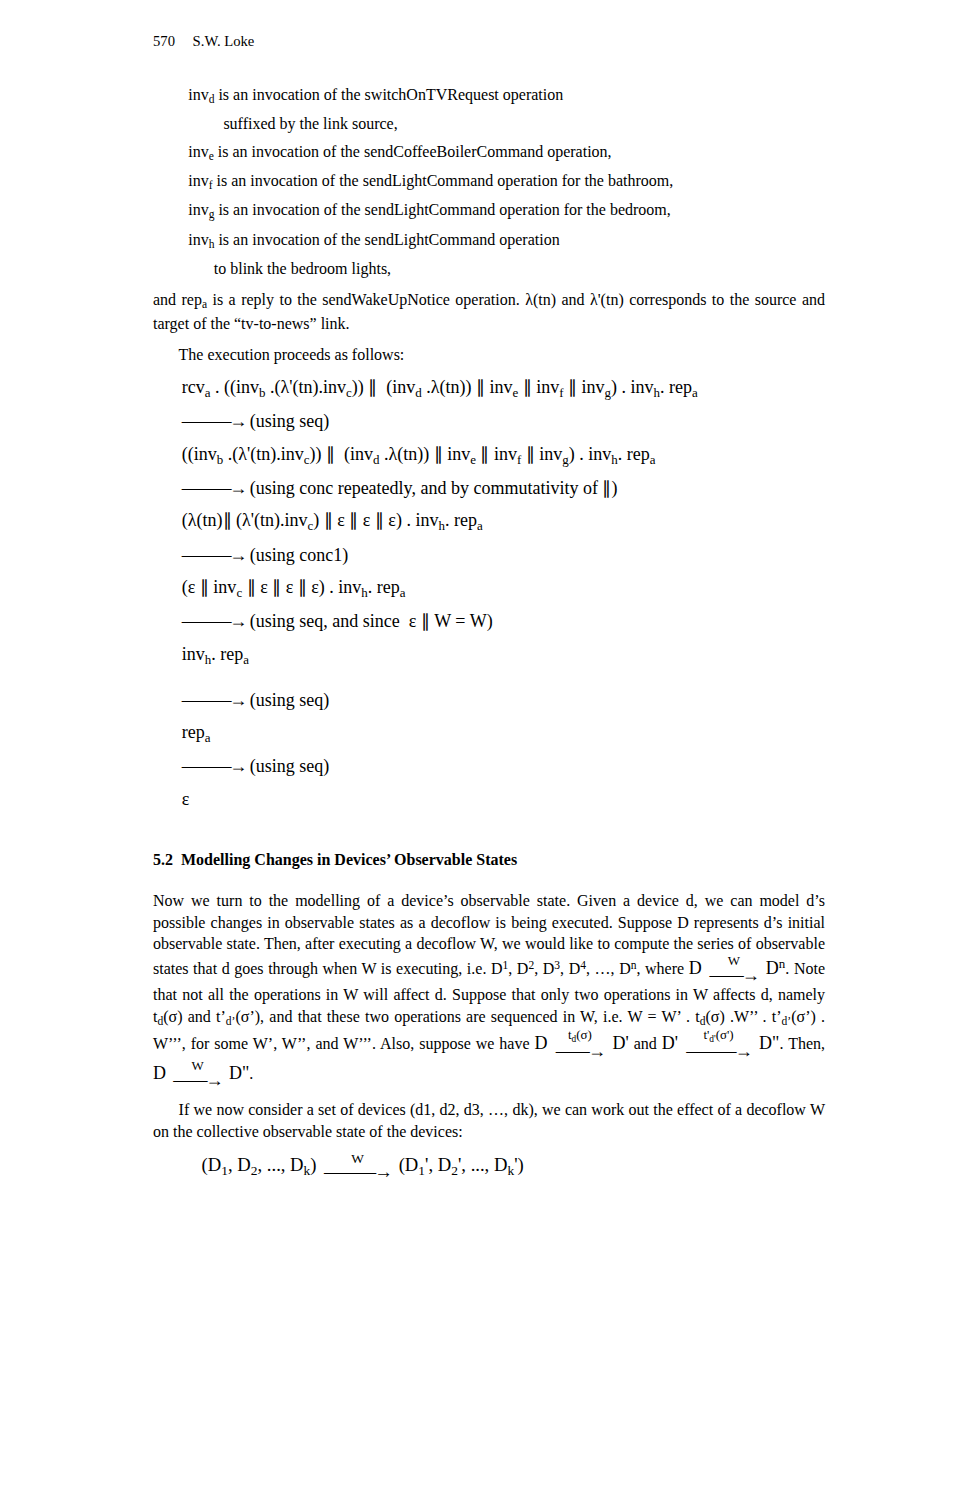570 S.W. Loke
invd is an invocation of the switchOnTVRequest operation
suffixed by the link source,
inve is an invocation of the sendCoffeeBoilerCommand operation,
invf is an invocation of the sendLightCommand operation for the bathroom,
invg is an invocation of the sendLightCommand operation for the bedroom,
invh is an invocation of the sendLightCommand operation
to blink the bedroom lights,
and repa is a reply to the sendWakeUpNotice operation. λ(tn) and λ'(tn) corresponds to the source and target of the “tv-to-news” link.
The execution proceeds as follows:
rcva . ((invb .(λ'(tn).invc)) ∥ (invd .λ(tn)) ∥ inve ∥ invf ∥ invg) . invh. repa
———→ (using seq)
((invb .(λ'(tn).invc)) ∥ (invd .λ(tn)) ∥ inve ∥ invf ∥ invg) . invh. repa
———→ (using conc repeatedly, and by commutativity of ∥)
(λ(tn)∥ (λ'(tn).invc) ∥ ε ∥ ε ∥ ε) . invh. repa
———→ (using conc1)
(ε ∥ invc ∥ ε ∥ ε ∥ ε) . invh. repa
———→ (using seq, and since ε ∥ W = W)
invh. repa
———→ (using seq)
repa
———→ (using seq)
ε
5.2 Modelling Changes in Devices’ Observable States
Now we turn to the modelling of a device’s observable state. Given a device d, we can model d’s possible changes in observable states as a decoflow is being executed. Suppose D represents d’s initial observable state. Then, after executing a decoflow W, we would like to compute the series of observable states that d goes through when W is executing, i.e. D1, D2, D3, D4, …, Dn, where D W——→ Dn. Note that not all the operations in W will affect d. Suppose that only two operations in W affects d, namely td(σ) and t’d’(σ’), and that these two operations are sequenced in W, i.e. W = W’ . td(σ) .W’’ . t’d’(σ’) . W’’’, for some W’, W’’, and W’’’. Also, suppose we have D td(σ)——→ D' and D' t'd'(σ')———→ D". Then, D W——→ D".
If we now consider a set of devices (d1, d2, d3, …, dk), we can work out the effect of a decoflow W on the collective observable state of the devices:
(D1, D2, ..., Dk) W———→ (D1', D2', ..., Dk')